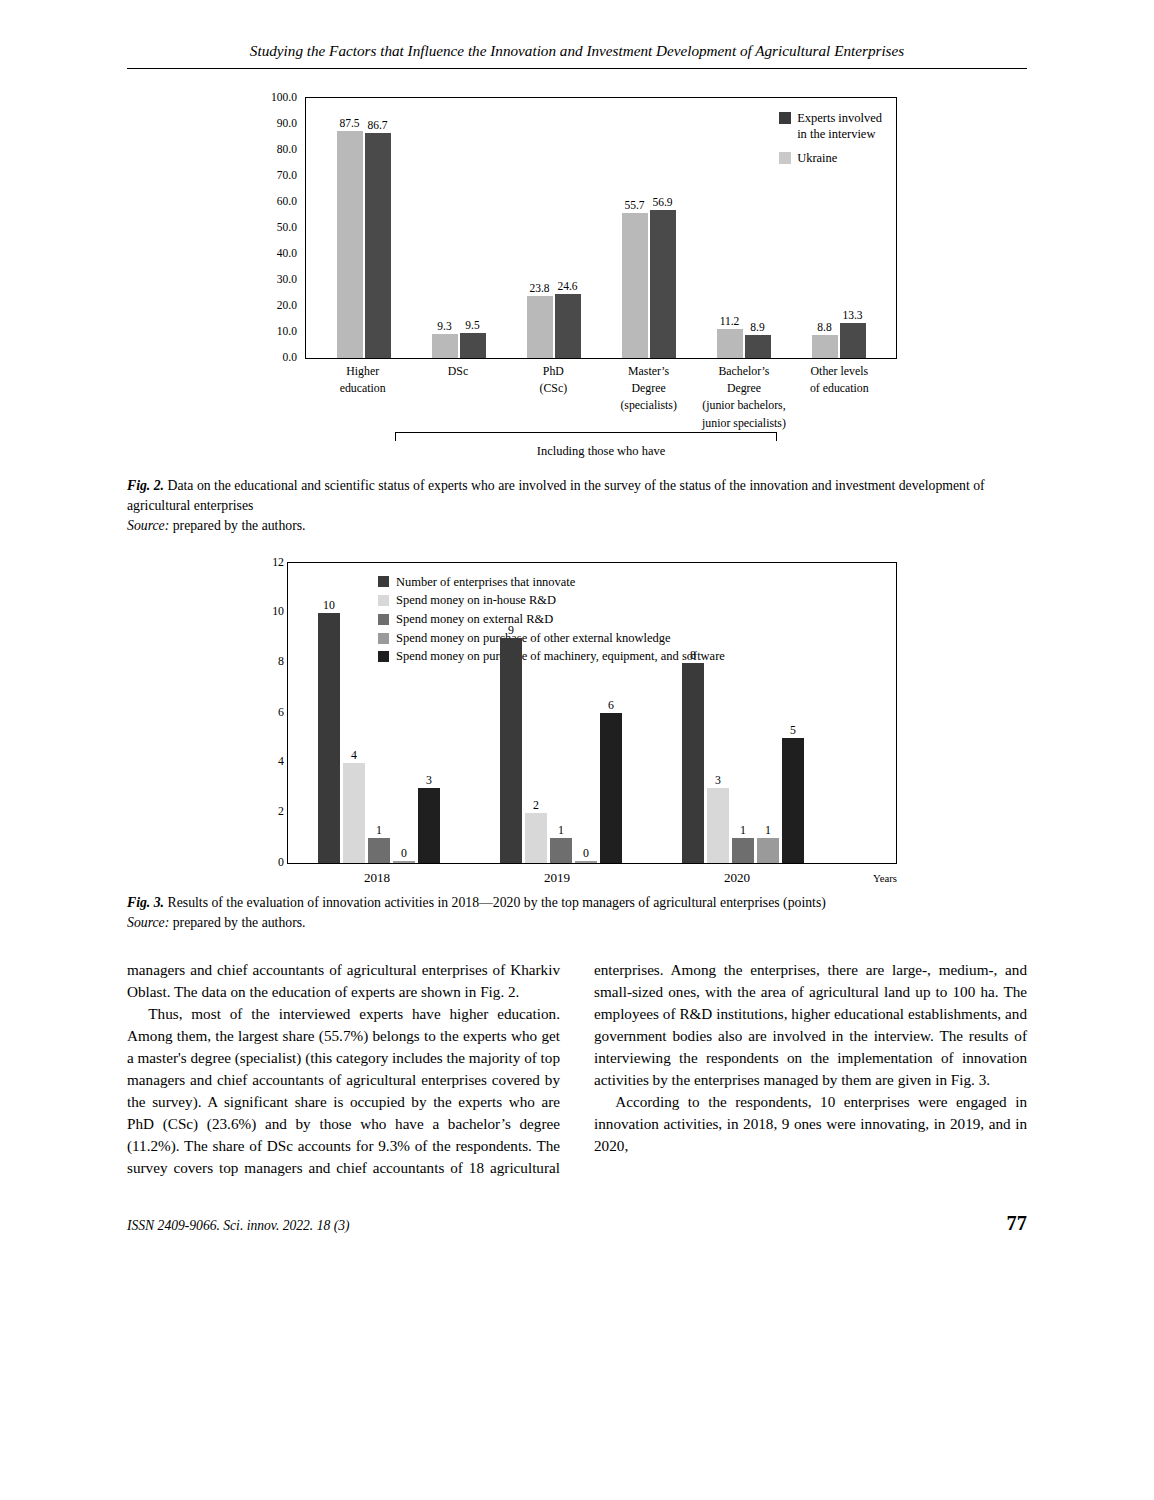Studying the Factors that Influence the Innovation and Investment Development of Agricultural Enterprises
100.0 90.0 80.0 70.0 60.0 50.0 40.0 30.0 20.0 10.0 0.0
Experts involved
in the interview
Ukraine
87.5
86.7
9.3
9.5
23.8
24.6
55.7
56.9
11.2
8.9
8.8
13.3
Higher
education
DSc
PhD
(CSc)
Master’s
Degree
(specialists)
Bachelor’s
Degree
(junior bachelors,
junior specialists)
Other levels
of education
Including those who have
Fig. 2. Data on the educational and scientific status of experts who are involved in the survey of the status of the innovation and investment development of agricultural enterprises
Source: prepared by the authors.
12 10 8 6 4 2 0
Number of enterprises that innovate
Spend money on in-house R&D
Spend money on external R&D
Spend money on purchase of other external knowledge
Spend money on purchase of machinery, equipment, and software
10
4
1
0
3
9
2
1
0
6
8
3
1
1
5
2018
2019
2020
Years
Fig. 3. Results of the evaluation of innovation activities in 2018—2020 by the top managers of agricultural enterprises (points)
Source: prepared by the authors.
managers and chief accountants of agricultural enterprises of Kharkiv Oblast. The data on the education of experts are shown in Fig. 2.
Thus, most of the interviewed experts have higher education. Among them, the largest share (55.7%) belongs to the experts who get a master's degree (specialist) (this category includes the majority of top managers and chief accountants of agricultural enterprises covered by the survey). A significant share is occupied by the experts who are PhD (CSc) (23.6%) and by those who have a bachelor’s degree (11.2%). The share of DSc accounts for 9.3% of the respondents. The survey covers top managers and chief accountants of 18 agricultural enterprises. Among the enterprises, there are large-, medium-, and small-sized ones, with the area of agricultural land up to 100 ha. The employees of R&D institutions, higher educational establishments, and government bodies also are involved in the interview. The results of interviewing the respondents on the implementation of innovation activities by the enterprises managed by them are given in Fig. 3.
According to the respondents, 10 enterprises were engaged in innovation activities, in 2018, 9 ones were innovating, in 2019, and in 2020,
ISSN 2409-9066. Sci. innov. 2022. 18 (3) 77